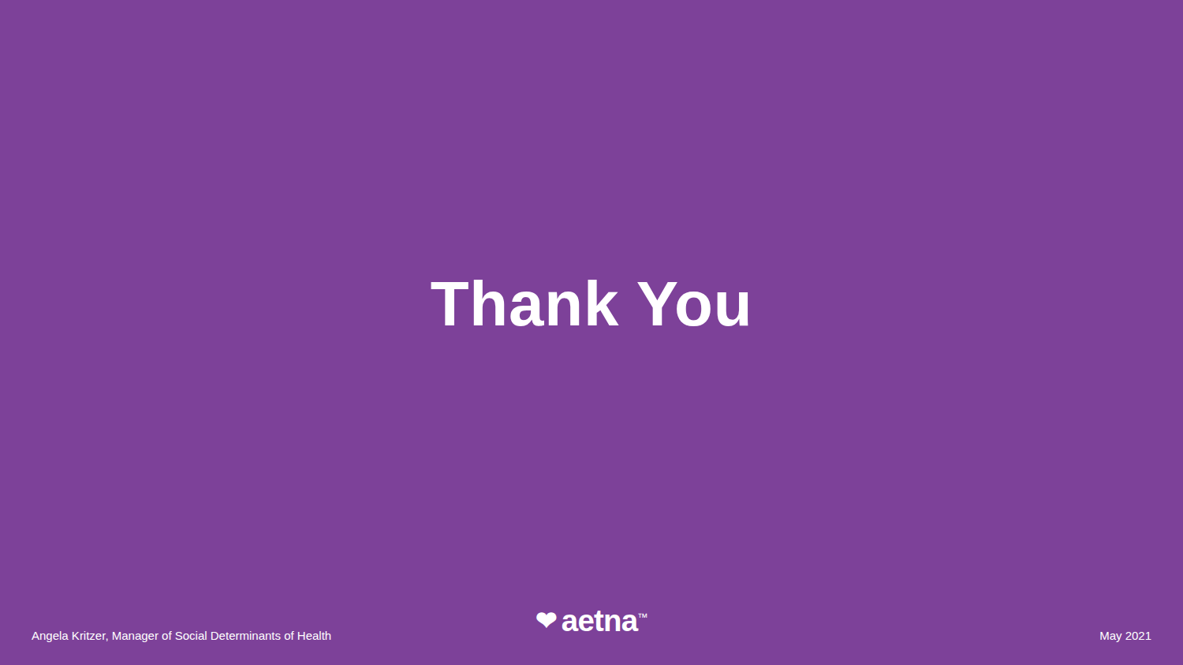Thank You
Angela Kritzer, Manager of Social Determinants of Health
❤aetna™
May 2021